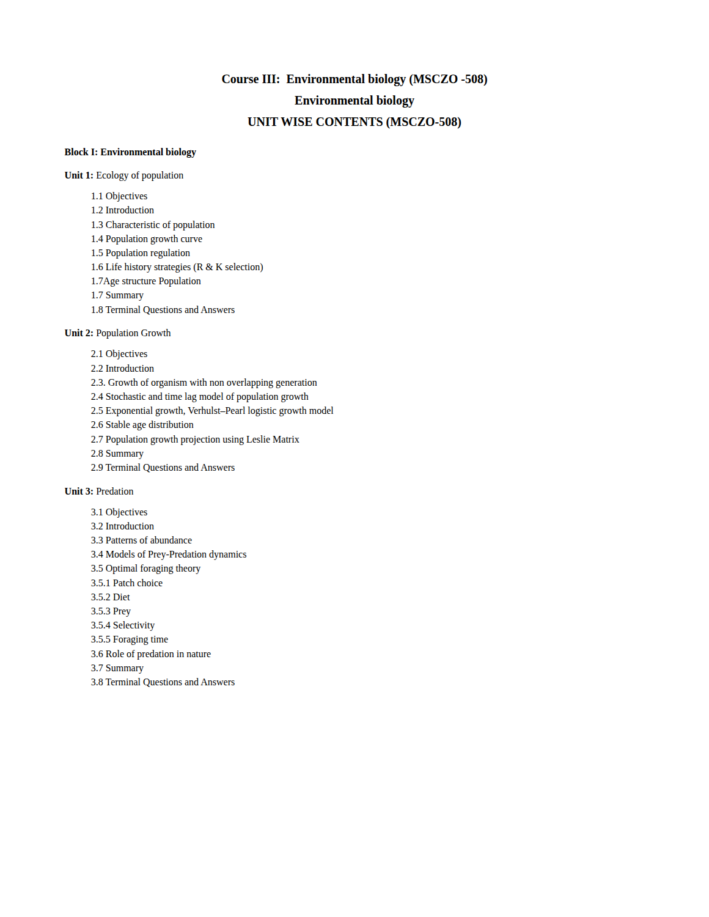Course III: Environmental biology (MSCZO -508)
Environmental biology
UNIT WISE CONTENTS (MSCZO-508)
Block I: Environmental biology
Unit 1: Ecology of population
1.1 Objectives
1.2 Introduction
1.3 Characteristic of population
1.4 Population growth curve
1.5 Population regulation
1.6 Life history strategies (R & K selection)
1.7Age structure Population
1.7 Summary
1.8 Terminal Questions and Answers
Unit 2: Population Growth
2.1 Objectives
2.2 Introduction
2.3. Growth of organism with non overlapping generation
2.4 Stochastic and time lag model of population growth
2.5 Exponential growth, Verhulst–Pearl logistic growth model
2.6 Stable age distribution
2.7 Population growth projection using Leslie Matrix
2.8 Summary
2.9 Terminal Questions and Answers
Unit 3: Predation
3.1 Objectives
3.2 Introduction
3.3 Patterns of abundance
3.4 Models of Prey-Predation dynamics
3.5 Optimal foraging theory
3.5.1 Patch choice
3.5.2 Diet
3.5.3 Prey
3.5.4 Selectivity
3.5.5 Foraging time
3.6 Role of predation in nature
3.7 Summary
3.8 Terminal Questions and Answers